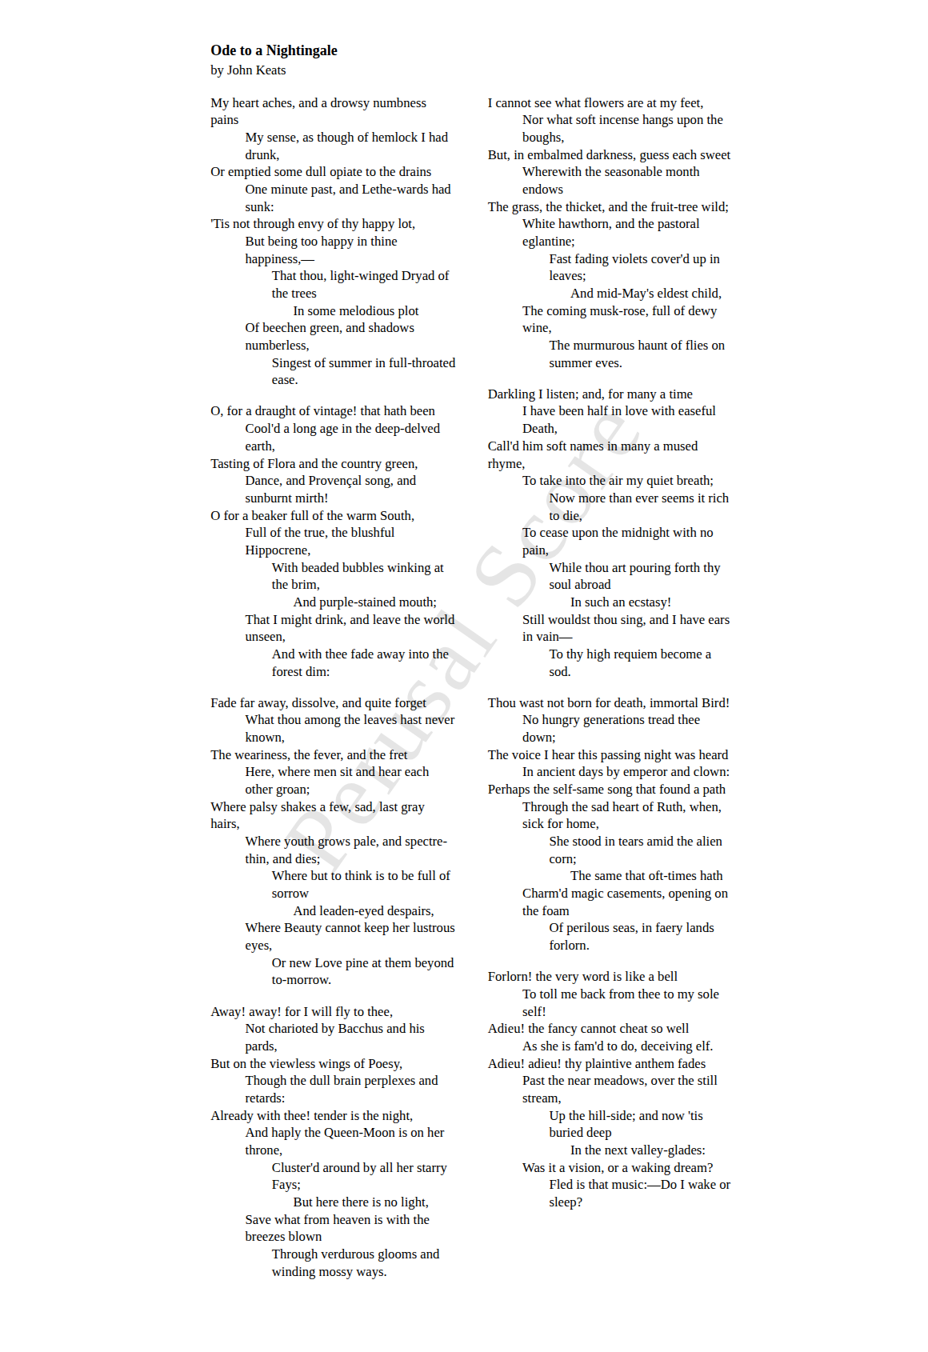Perusal Score
Ode to a Nightingale
by John Keats
My heart aches, and a drowsy numbness pains
My sense, as though of hemlock I had drunk,
Or emptied some dull opiate to the drains
One minute past, and Lethe-wards had sunk:
'Tis not through envy of thy happy lot,
But being too happy in thine happiness,—
That thou, light-winged Dryad of the trees
In some melodious plot
Of beechen green, and shadows numberless,
Singest of summer in full-throated ease.
O, for a draught of vintage! that hath been
Cool'd a long age in the deep-delved earth,
Tasting of Flora and the country green,
Dance, and Provençal song, and sunburnt mirth!
O for a beaker full of the warm South,
Full of the true, the blushful Hippocrene,
With beaded bubbles winking at the brim,
And purple-stained mouth;
That I might drink, and leave the world unseen,
And with thee fade away into the forest dim:
Fade far away, dissolve, and quite forget
What thou among the leaves hast never known,
The weariness, the fever, and the fret
Here, where men sit and hear each other groan;
Where palsy shakes a few, sad, last gray hairs,
Where youth grows pale, and spectre-thin, and dies;
Where but to think is to be full of sorrow
And leaden-eyed despairs,
Where Beauty cannot keep her lustrous eyes,
Or new Love pine at them beyond to-morrow.
Away! away! for I will fly to thee,
Not charioted by Bacchus and his pards,
But on the viewless wings of Poesy,
Though the dull brain perplexes and retards:
Already with thee! tender is the night,
And haply the Queen-Moon is on her throne,
Cluster'd around by all her starry Fays;
But here there is no light,
Save what from heaven is with the breezes blown
Through verdurous glooms and winding mossy ways.
I cannot see what flowers are at my feet,
Nor what soft incense hangs upon the boughs,
But, in embalmed darkness, guess each sweet
Wherewith the seasonable month endows
The grass, the thicket, and the fruit-tree wild;
White hawthorn, and the pastoral eglantine;
Fast fading violets cover'd up in leaves;
And mid-May's eldest child,
The coming musk-rose, full of dewy wine,
The murmurous haunt of flies on summer eves.
Darkling I listen; and, for many a time
I have been half in love with easeful Death,
Call'd him soft names in many a mused rhyme,
To take into the air my quiet breath;
Now more than ever seems it rich to die,
To cease upon the midnight with no pain,
While thou art pouring forth thy soul abroad
In such an ecstasy!
Still wouldst thou sing, and I have ears in vain—
To thy high requiem become a sod.
Thou wast not born for death, immortal Bird!
No hungry generations tread thee down;
The voice I hear this passing night was heard
In ancient days by emperor and clown:
Perhaps the self-same song that found a path
Through the sad heart of Ruth, when, sick for home,
She stood in tears amid the alien corn;
The same that oft-times hath
Charm'd magic casements, opening on the foam
Of perilous seas, in faery lands forlorn.
Forlorn! the very word is like a bell
To toll me back from thee to my sole self!
Adieu! the fancy cannot cheat so well
As she is fam'd to do, deceiving elf.
Adieu! adieu! thy plaintive anthem fades
Past the near meadows, over the still stream,
Up the hill-side; and now 'tis buried deep
In the next valley-glades:
Was it a vision, or a waking dream?
Fled is that music:—Do I wake or sleep?